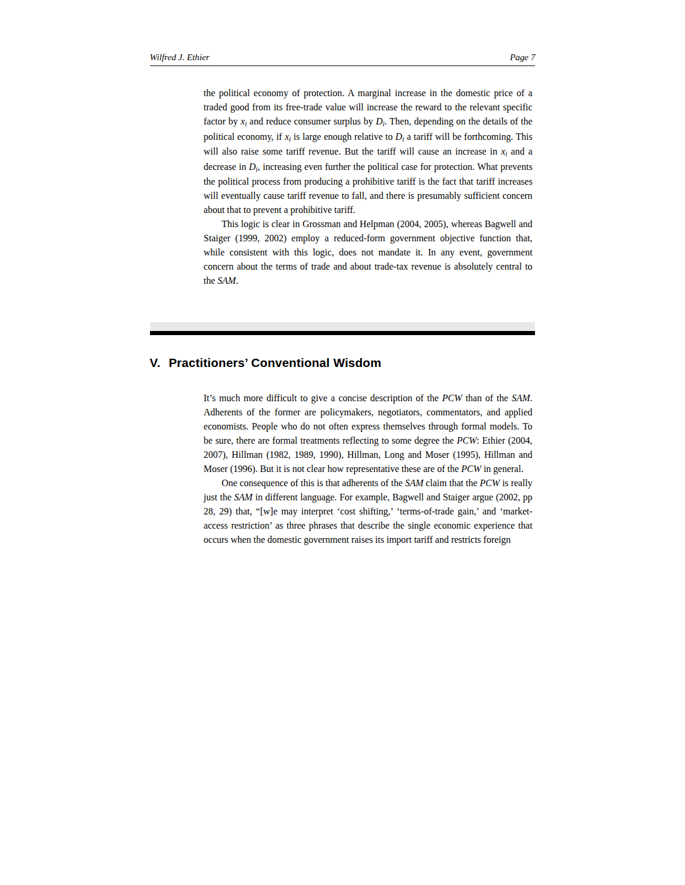Wilfred J. Ethier Page 7
the political economy of protection. A marginal increase in the domestic price of a traded good from its free-trade value will increase the reward to the relevant specific factor by xi and reduce consumer surplus by Di. Then, depending on the details of the political economy, if xi is large enough relative to Di a tariff will be forthcoming. This will also raise some tariff revenue. But the tariff will cause an increase in xi and a decrease in Di, increasing even further the political case for protection. What prevents the political process from producing a prohibitive tariff is the fact that tariff increases will eventually cause tariff revenue to fall, and there is presumably sufficient concern about that to prevent a prohibitive tariff.
This logic is clear in Grossman and Helpman (2004, 2005), whereas Bagwell and Staiger (1999, 2002) employ a reduced-form government objective function that, while consistent with this logic, does not mandate it. In any event, government concern about the terms of trade and about trade-tax revenue is absolutely central to the SAM.
V. Practitioners’ Conventional Wisdom
It’s much more difficult to give a concise description of the PCW than of the SAM. Adherents of the former are policymakers, negotiators, commentators, and applied economists. People who do not often express themselves through formal models. To be sure, there are formal treatments reflecting to some degree the PCW: Ethier (2004, 2007), Hillman (1982, 1989, 1990), Hillman, Long and Moser (1995), Hillman and Moser (1996). But it is not clear how representative these are of the PCW in general.
One consequence of this is that adherents of the SAM claim that the PCW is really just the SAM in different language. For example, Bagwell and Staiger argue (2002, pp 28, 29) that, “[w]e may interpret ‘cost shifting,’ ‘terms-of-trade gain,’ and ‘market-access restriction’ as three phrases that describe the single economic experience that occurs when the domestic government raises its import tariff and restricts foreign